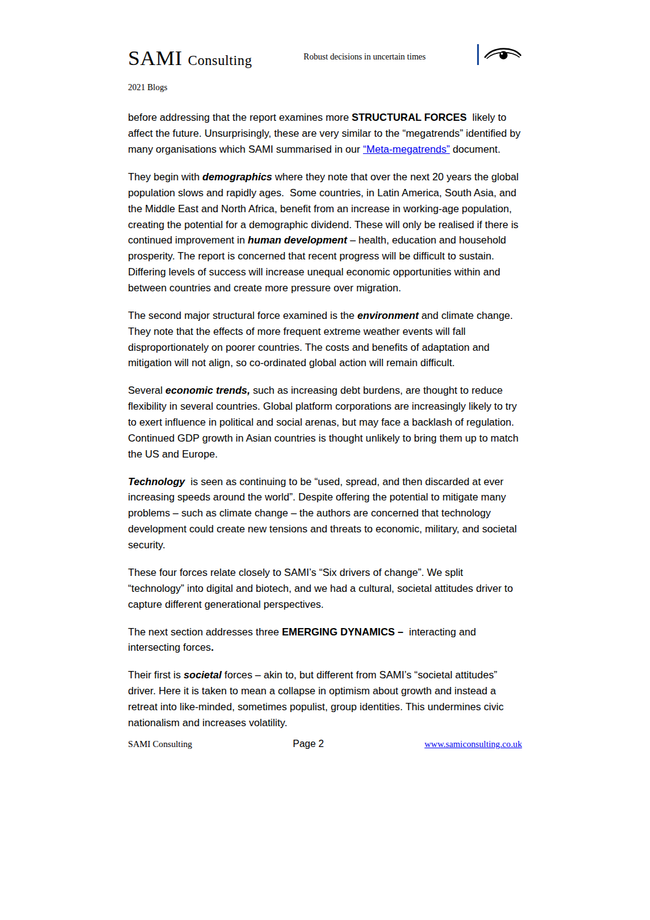SAMI Consulting
Robust decisions in uncertain times
2021 Blogs
before addressing that the report examines more STRUCTURAL FORCES likely to affect the future. Unsurprisingly, these are very similar to the “megatrends” identified by many organisations which SAMI summarised in our “Meta-megatrends” document.
They begin with demographics where they note that over the next 20 years the global population slows and rapidly ages. Some countries, in Latin America, South Asia, and the Middle East and North Africa, benefit from an increase in working-age population, creating the potential for a demographic dividend. These will only be realised if there is continued improvement in human development – health, education and household prosperity. The report is concerned that recent progress will be difficult to sustain. Differing levels of success will increase unequal economic opportunities within and between countries and create more pressure over migration.
The second major structural force examined is the environment and climate change. They note that the effects of more frequent extreme weather events will fall disproportionately on poorer countries. The costs and benefits of adaptation and mitigation will not align, so co-ordinated global action will remain difficult.
Several economic trends, such as increasing debt burdens, are thought to reduce flexibility in several countries. Global platform corporations are increasingly likely to try to exert influence in political and social arenas, but may face a backlash of regulation. Continued GDP growth in Asian countries is thought unlikely to bring them up to match the US and Europe.
Technology is seen as continuing to be “used, spread, and then discarded at ever increasing speeds around the world”. Despite offering the potential to mitigate many problems – such as climate change – the authors are concerned that technology development could create new tensions and threats to economic, military, and societal security.
These four forces relate closely to SAMI’s “Six drivers of change”. We split “technology” into digital and biotech, and we had a cultural, societal attitudes driver to capture different generational perspectives.
The next section addresses three EMERGING DYNAMICS – interacting and intersecting forces.
Their first is societal forces – akin to, but different from SAMI’s “societal attitudes” driver. Here it is taken to mean a collapse in optimism about growth and instead a retreat into like-minded, sometimes populist, group identities. This undermines civic nationalism and increases volatility.
SAMI Consulting
Page 2
www.samiconsulting.co.uk